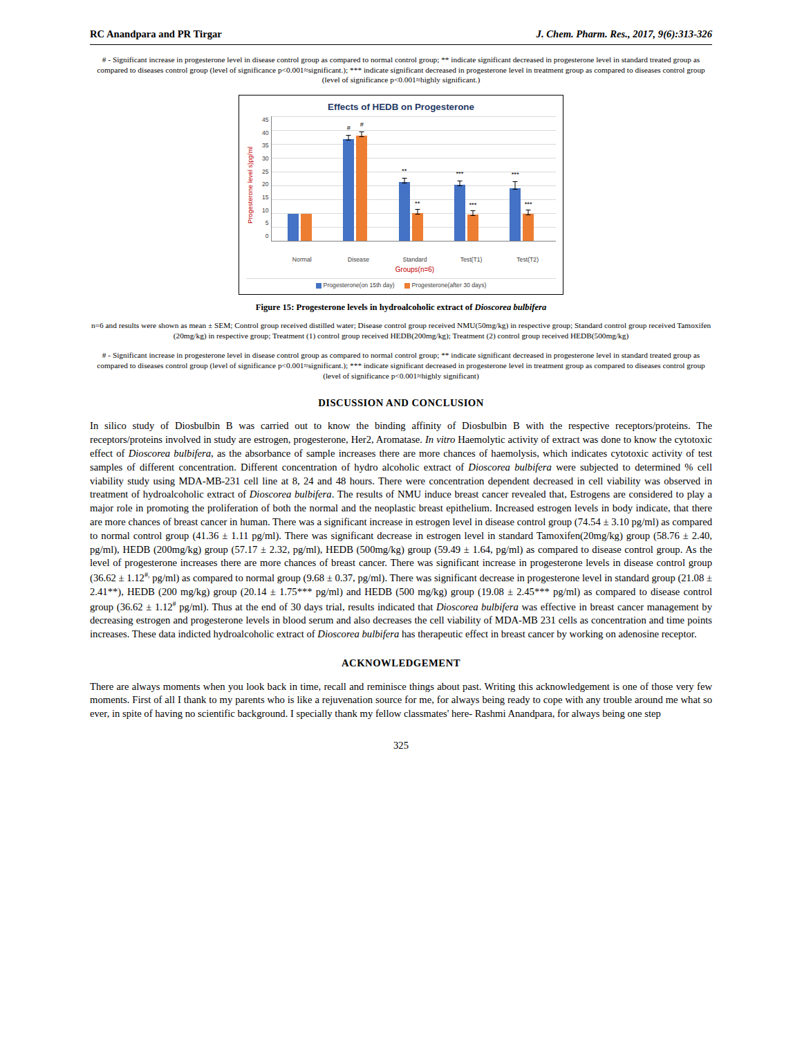RC Anandpara and PR Tirgar
J. Chem. Pharm. Res., 2017, 9(6):313-326
# - Significant increase in progesterone level in disease control group as compared to normal control group; ** indicate significant decreased in progesterone level in standard treated group as compared to diseases control group (level of significance p<0.001≈significant.); *** indicate significant decreased in progesterone level in treatment group as compared to diseases control group (level of significance p<0.001≈highly significant.)
Effects of HEDB on Progesterone
Progesterone level s)pg/ml
45 40 35 30 25 20 15 10 5 0
#
#
**
**
***
***
***
***
Normal Disease Standard Test(T1) Test(T2)
Groups(n=6)
Progesterone(on 15th day)
Progesterone(after 30 days)
Figure 15: Progesterone levels in hydroalcoholic extract of Dioscorea bulbifera
n=6 and results were shown as mean ± SEM; Control group received distilled water; Disease control group received NMU(50mg/kg) in respective group; Standard control group received Tamoxifen (20mg/kg) in respective group; Treatment (1) control group received HEDB(200mg/kg); Treatment (2) control group received HEDB(500mg/kg)
# - Significant increase in progesterone level in disease control group as compared to normal control group; ** indicate significant decreased in progesterone level in standard treated group as compared to diseases control group (level of significance p<0.001≈significant.); *** indicate significant decreased in progesterone level in treatment group as compared to diseases control group (level of significance p<0.001≈highly significant)
DISCUSSION AND CONCLUSION
In silico study of Diosbulbin B was carried out to know the binding affinity of Diosbulbin B with the respective receptors/proteins. The receptors/proteins involved in study are estrogen, progesterone, Her2, Aromatase. In vitro Haemolytic activity of extract was done to know the cytotoxic effect of Dioscorea bulbifera, as the absorbance of sample increases there are more chances of haemolysis, which indicates cytotoxic activity of test samples of different concentration. Different concentration of hydro alcoholic extract of Dioscorea bulbifera were subjected to determined % cell viability study using MDA-MB-231 cell line at 8, 24 and 48 hours. There were concentration dependent decreased in cell viability was observed in treatment of hydroalcoholic extract of Dioscorea bulbifera. The results of NMU induce breast cancer revealed that, Estrogens are considered to play a major role in promoting the proliferation of both the normal and the neoplastic breast epithelium. Increased estrogen levels in body indicate, that there are more chances of breast cancer in human. There was a significant increase in estrogen level in disease control group (74.54 ± 3.10 pg/ml) as compared to normal control group (41.36 ± 1.11 pg/ml). There was significant decrease in estrogen level in standard Tamoxifen(20mg/kg) group (58.76 ± 2.40, pg/ml), HEDB (200mg/kg) group (57.17 ± 2.32, pg/ml), HEDB (500mg/kg) group (59.49 ± 1.64, pg/ml) as compared to disease control group. As the level of progesterone increases there are more chances of breast cancer. There was significant increase in progesterone levels in disease control group (36.62 ± 1.12#, pg/ml) as compared to normal group (9.68 ± 0.37, pg/ml). There was significant decrease in progesterone level in standard group (21.08 ± 2.41**), HEDB (200 mg/kg) group (20.14 ± 1.75*** pg/ml) and HEDB (500 mg/kg) group (19.08 ± 2.45*** pg/ml) as compared to disease control group (36.62 ± 1.12# pg/ml). Thus at the end of 30 days trial, results indicated that Dioscorea bulbifera was effective in breast cancer management by decreasing estrogen and progesterone levels in blood serum and also decreases the cell viability of MDA-MB 231 cells as concentration and time points increases. These data indicted hydroalcoholic extract of Dioscorea bulbifera has therapeutic effect in breast cancer by working on adenosine receptor.
ACKNOWLEDGEMENT
There are always moments when you look back in time, recall and reminisce things about past. Writing this acknowledgement is one of those very few moments. First of all I thank to my parents who is like a rejuvenation source for me, for always being ready to cope with any trouble around me what so ever, in spite of having no scientific background. I specially thank my fellow classmates' here- Rashmi Anandpara, for always being one step
325